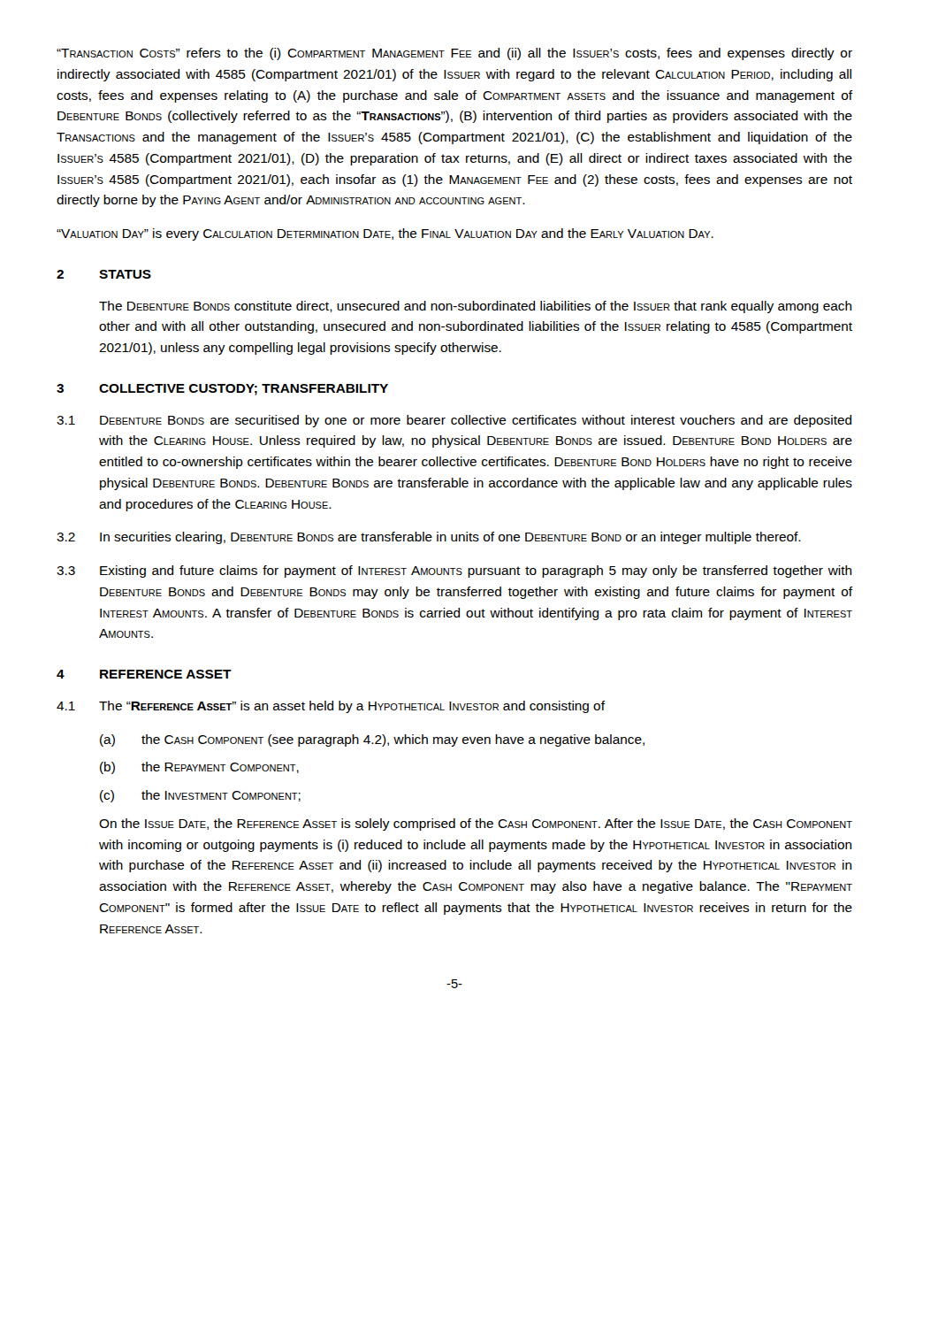“Transaction Costs” refers to the (i) Compartment Management Fee and (ii) all the Issuer’s costs, fees and expenses directly or indirectly associated with 4585 (Compartment 2021/01) of the Issuer with regard to the relevant Calculation Period, including all costs, fees and expenses relating to (A) the purchase and sale of Compartment assets and the issuance and management of Debenture Bonds (collectively referred to as the “Transactions”), (B) intervention of third parties as providers associated with the Transactions and the management of the Issuer’s 4585 (Compartment 2021/01), (C) the establishment and liquidation of the Issuer’s 4585 (Compartment 2021/01), (D) the preparation of tax returns, and (E) all direct or indirect taxes associated with the Issuer’s 4585 (Compartment 2021/01), each insofar as (1) the Management Fee and (2) these costs, fees and expenses are not directly borne by the Paying Agent and/or Administration and accounting agent.
“Valuation Day” is every Calculation Determination Date, the Final Valuation Day and the Early Valuation Day.
2
Status
The Debenture Bonds constitute direct, unsecured and non-subordinated liabilities of the Issuer that rank equally among each other and with all other outstanding, unsecured and non-subordinated liabilities of the Issuer relating to 4585 (Compartment 2021/01), unless any compelling legal provisions specify otherwise.
3
Collective custody; transferability
3.1
Debenture Bonds are securitised by one or more bearer collective certificates without interest vouchers and are deposited with the Clearing House. Unless required by law, no physical Debenture Bonds are issued. Debenture Bond Holders are entitled to co-ownership certificates within the bearer collective certificates. Debenture Bond Holders have no right to receive physical Debenture Bonds. Debenture Bonds are transferable in accordance with the applicable law and any applicable rules and procedures of the Clearing House.
3.2
In securities clearing, Debenture Bonds are transferable in units of one Debenture Bond or an integer multiple thereof.
3.3
Existing and future claims for payment of Interest Amounts pursuant to paragraph 5 may only be transferred together with Debenture Bonds and Debenture Bonds may only be transferred together with existing and future claims for payment of Interest Amounts. A transfer of Debenture Bonds is carried out without identifying a pro rata claim for payment of Interest Amounts.
4
Reference asset
4.1
The “Reference Asset” is an asset held by a Hypothetical Investor and consisting of
(a)
the Cash Component (see paragraph 4.2), which may even have a negative balance,
(b)
the Repayment Component,
(c)
the Investment Component;
On the Issue Date, the Reference Asset is solely comprised of the Cash Component. After the Issue Date, the Cash Component with incoming or outgoing payments is (i) reduced to include all payments made by the Hypothetical Investor in association with purchase of the Reference Asset and (ii) increased to include all payments received by the Hypothetical Investor in association with the Reference Asset, whereby the Cash Component may also have a negative balance. The "Repayment Component" is formed after the Issue Date to reflect all payments that the Hypothetical Investor receives in return for the Reference Asset.
-5-